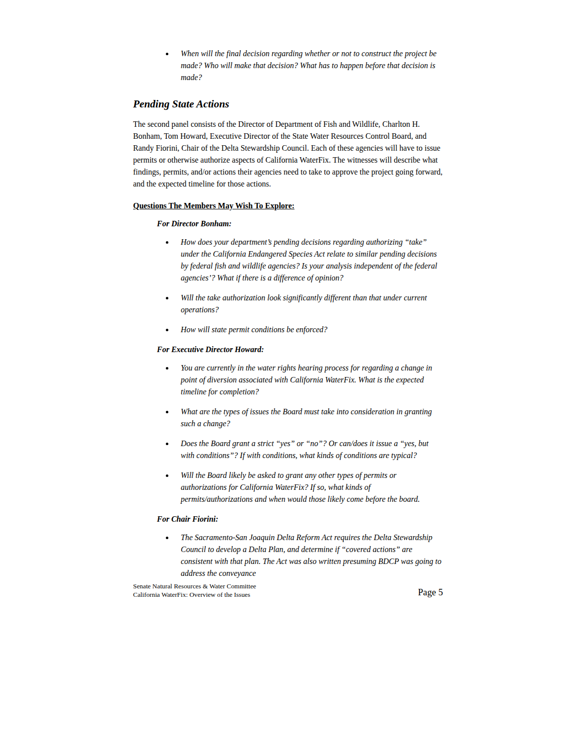When will the final decision regarding whether or not to construct the project be made? Who will make that decision? What has to happen before that decision is made?
Pending State Actions
The second panel consists of the Director of Department of Fish and Wildlife, Charlton H. Bonham, Tom Howard, Executive Director of the State Water Resources Control Board, and Randy Fiorini, Chair of the Delta Stewardship Council. Each of these agencies will have to issue permits or otherwise authorize aspects of California WaterFix. The witnesses will describe what findings, permits, and/or actions their agencies need to take to approve the project going forward, and the expected timeline for those actions.
Questions The Members May Wish To Explore:
For Director Bonham:
How does your department’s pending decisions regarding authorizing “take” under the California Endangered Species Act relate to similar pending decisions by federal fish and wildlife agencies? Is your analysis independent of the federal agencies’? What if there is a difference of opinion?
Will the take authorization look significantly different than that under current operations?
How will state permit conditions be enforced?
For Executive Director Howard:
You are currently in the water rights hearing process for regarding a change in point of diversion associated with California WaterFix. What is the expected timeline for completion?
What are the types of issues the Board must take into consideration in granting such a change?
Does the Board grant a strict “yes” or “no”? Or can/does it issue a “yes, but with conditions”? If with conditions, what kinds of conditions are typical?
Will the Board likely be asked to grant any other types of permits or authorizations for California WaterFix? If so, what kinds of permits/authorizations and when would those likely come before the board.
For Chair Fiorini:
The Sacramento-San Joaquin Delta Reform Act requires the Delta Stewardship Council to develop a Delta Plan, and determine if “covered actions” are consistent with that plan. The Act was also written presuming BDCP was going to address the conveyance
Senate Natural Resources & Water Committee
California WaterFix: Overview of the Issues
Page 5